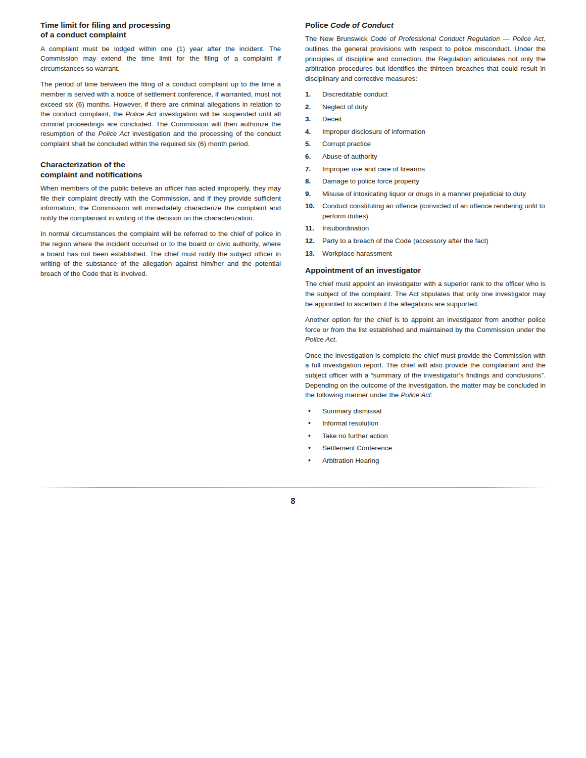Time limit for filing and processing
of a conduct complaint
A complaint must be lodged within one (1) year after the incident. The Commission may extend the time limit for the filing of a complaint if circumstances so warrant.
The period of time between the filing of a conduct complaint up to the time a member is served with a notice of settlement conference, if warranted, must not exceed six (6) months. However, if there are criminal allegations in relation to the conduct complaint, the Police Act investigation will be suspended until all criminal proceedings are concluded. The Commission will then authorize the resumption of the Police Act investigation and the processing of the conduct complaint shall be concluded within the required six (6) month period.
Characterization of the
complaint and notifications
When members of the public believe an officer has acted improperly, they may file their complaint directly with the Commission, and if they provide sufficient information, the Commission will immediately characterize the complaint and notify the complainant in writing of the decision on the characterization.
In normal circumstances the complaint will be referred to the chief of police in the region where the incident occurred or to the board or civic authority, where a board has not been established. The chief must notify the subject officer in writing of the substance of the allegation against him/her and the potential breach of the Code that is involved.
Police Code of Conduct
The New Brunswick Code of Professional Conduct Regulation — Police Act, outlines the general provisions with respect to police misconduct. Under the principles of discipline and correction, the Regulation articulates not only the arbitration procedures but identifies the thirteen breaches that could result in disciplinary and corrective measures:
Discreditable conduct
Neglect of duty
Deceit
Improper disclosure of information
Corrupt practice
Abuse of authority
Improper use and care of firearms
Damage to police force property
Misuse of intoxicating liquor or drugs in a manner prejudicial to duty
Conduct constituting an offence (convicted of an offence rendering unfit to perform duties)
Insubordination
Party to a breach of the Code (accessory after the fact)
Workplace harassment
Appointment of an investigator
The chief must appoint an investigator with a superior rank to the officer who is the subject of the complaint. The Act stipulates that only one investigator may be appointed to ascertain if the allegations are supported.
Another option for the chief is to appoint an investigator from another police force or from the list established and maintained by the Commission under the Police Act.
Once the investigation is complete the chief must provide the Commission with a full investigation report. The chief will also provide the complainant and the subject officer with a “summary of the investigator’s findings and conclusions”. Depending on the outcome of the investigation, the matter may be concluded in the following manner under the Police Act:
Summary dismissal
Informal resolution
Take no further action
Settlement Conference
Arbitration Hearing
8